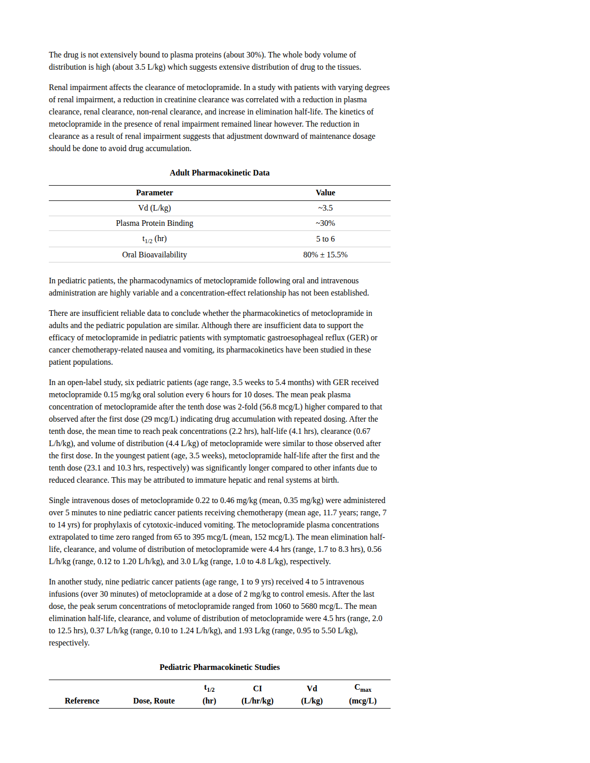The drug is not extensively bound to plasma proteins (about 30%). The whole body volume of distribution is high (about 3.5 L/kg) which suggests extensive distribution of drug to the tissues.
Renal impairment affects the clearance of metoclopramide. In a study with patients with varying degrees of renal impairment, a reduction in creatinine clearance was correlated with a reduction in plasma clearance, renal clearance, non-renal clearance, and increase in elimination half-life. The kinetics of metoclopramide in the presence of renal impairment remained linear however. The reduction in clearance as a result of renal impairment suggests that adjustment downward of maintenance dosage should be done to avoid drug accumulation.
Adult Pharmacokinetic Data
| Parameter | Value |
| --- | --- |
| Vd (L/kg) | ~3.5 |
| Plasma Protein Binding | ~30% |
| t 1/2 (hr) | 5 to 6 |
| Oral Bioavailability | 80% ± 15.5% |
In pediatric patients, the pharmacodynamics of metoclopramide following oral and intravenous administration are highly variable and a concentration-effect relationship has not been established.
There are insufficient reliable data to conclude whether the pharmacokinetics of metoclopramide in adults and the pediatric population are similar. Although there are insufficient data to support the efficacy of metoclopramide in pediatric patients with symptomatic gastroesophageal reflux (GER) or cancer chemotherapy-related nausea and vomiting, its pharmacokinetics have been studied in these patient populations.
In an open-label study, six pediatric patients (age range, 3.5 weeks to 5.4 months) with GER received metoclopramide 0.15 mg/kg oral solution every 6 hours for 10 doses. The mean peak plasma concentration of metoclopramide after the tenth dose was 2-fold (56.8 mcg/L) higher compared to that observed after the first dose (29 mcg/L) indicating drug accumulation with repeated dosing. After the tenth dose, the mean time to reach peak concentrations (2.2 hrs), half-life (4.1 hrs), clearance (0.67 L/h/kg), and volume of distribution (4.4 L/kg) of metoclopramide were similar to those observed after the first dose. In the youngest patient (age, 3.5 weeks), metoclopramide half-life after the first and the tenth dose (23.1 and 10.3 hrs, respectively) was significantly longer compared to other infants due to reduced clearance. This may be attributed to immature hepatic and renal systems at birth.
Single intravenous doses of metoclopramide 0.22 to 0.46 mg/kg (mean, 0.35 mg/kg) were administered over 5 minutes to nine pediatric cancer patients receiving chemotherapy (mean age, 11.7 years; range, 7 to 14 yrs) for prophylaxis of cytotoxic-induced vomiting. The metoclopramide plasma concentrations extrapolated to time zero ranged from 65 to 395 mcg/L (mean, 152 mcg/L). The mean elimination half-life, clearance, and volume of distribution of metoclopramide were 4.4 hrs (range, 1.7 to 8.3 hrs), 0.56 L/h/kg (range, 0.12 to 1.20 L/h/kg), and 3.0 L/kg (range, 1.0 to 4.8 L/kg), respectively.
In another study, nine pediatric cancer patients (age range, 1 to 9 yrs) received 4 to 5 intravenous infusions (over 30 minutes) of metoclopramide at a dose of 2 mg/kg to control emesis. After the last dose, the peak serum concentrations of metoclopramide ranged from 1060 to 5680 mcg/L. The mean elimination half-life, clearance, and volume of distribution of metoclopramide were 4.5 hrs (range, 2.0 to 12.5 hrs), 0.37 L/h/kg (range, 0.10 to 1.24 L/h/kg), and 1.93 L/kg (range, 0.95 to 5.50 L/kg), respectively.
Pediatric Pharmacokinetic Studies
| Reference | Dose, Route | t 1/2 (hr) | CI (L/hr/kg) | Vd (L/kg) | C max (mcg/L) |
| --- | --- | --- | --- | --- | --- |